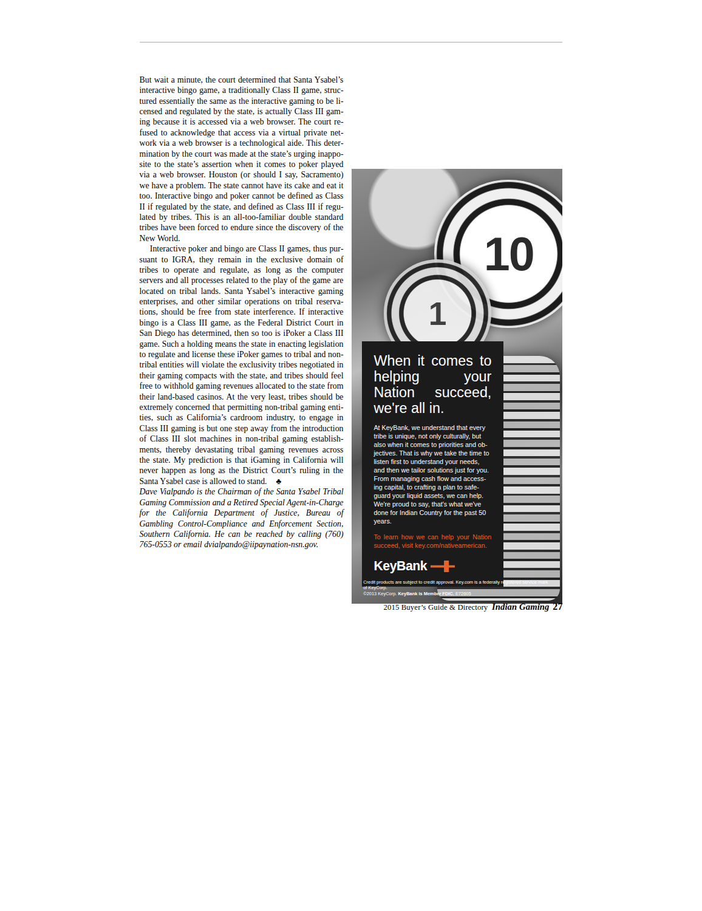But wait a minute, the court determined that Santa Ysabel’s interactive bingo game, a traditionally Class II game, structured essentially the same as the interactive gaming to be licensed and regulated by the state, is actually Class III gaming because it is accessed via a web browser. The court refused to acknowledge that access via a virtual private network via a web browser is a technological aide. This determination by the court was made at the state’s urging inapposite to the state’s assertion when it comes to poker played via a web browser. Houston (or should I say, Sacramento) we have a problem. The state cannot have its cake and eat it too. Interactive bingo and poker cannot be defined as Class II if regulated by the state, and defined as Class III if regulated by tribes. This is an all-too-familiar double standard tribes have been forced to endure since the discovery of the New World.
Interactive poker and bingo are Class II games, thus pursuant to IGRA, they remain in the exclusive domain of tribes to operate and regulate, as long as the computer servers and all processes related to the play of the game are located on tribal lands. Santa Ysabel’s interactive gaming enterprises, and other similar operations on tribal reservations, should be free from state interference. If interactive bingo is a Class III game, as the Federal District Court in San Diego has determined, then so too is iPoker a Class III game. Such a holding means the state in enacting legislation to regulate and license these iPoker games to tribal and non-tribal entities will violate the exclusivity tribes negotiated in their gaming compacts with the state, and tribes should feel free to withhold gaming revenues allocated to the state from their land-based casinos. At the very least, tribes should be extremely concerned that permitting non-tribal gaming entities, such as California’s cardroom industry, to engage in Class III gaming is but one step away from the introduction of Class III slot machines in non-tribal gaming establishments, thereby devastating tribal gaming revenues across the state. My prediction is that iGaming in California will never happen as long as the District Court’s ruling in the Santa Ysabel case is allowed to stand. ♣
Dave Vialpando is the Chairman of the Santa Ysabel Tribal Gaming Commission and a Retired Special Agent-in-Charge for the California Department of Justice, Bureau of Gambling Control-Compliance and Enforcement Section, Southern California. He can be reached by calling (760) 765-0553 or email dvialpando@iipaynation-nsn.gov.
When it comes to helping your Nation succeed, we're all in.
At KeyBank, we understand that every tribe is unique, not only culturally, but also when it comes to priorities and objectives. That is why we take the time to listen first to understand your needs, and then we tailor solutions just for you. From managing cash flow and accessing capital, to crafting a plan to safeguard your liquid assets, we can help. We're proud to say, that's what we've done for Indian Country for the past 50 years.
To learn how we can help your Nation succeed, visit key.com/nativeamerican.
KeyBank
Credit products are subject to credit approval. Key.com is a federally registered service mark of KeyCorp.
©2013 KeyCorp. KeyBank is Member FDIC. E72605
2015 Buyer’s Guide & Directory Indian Gaming 27